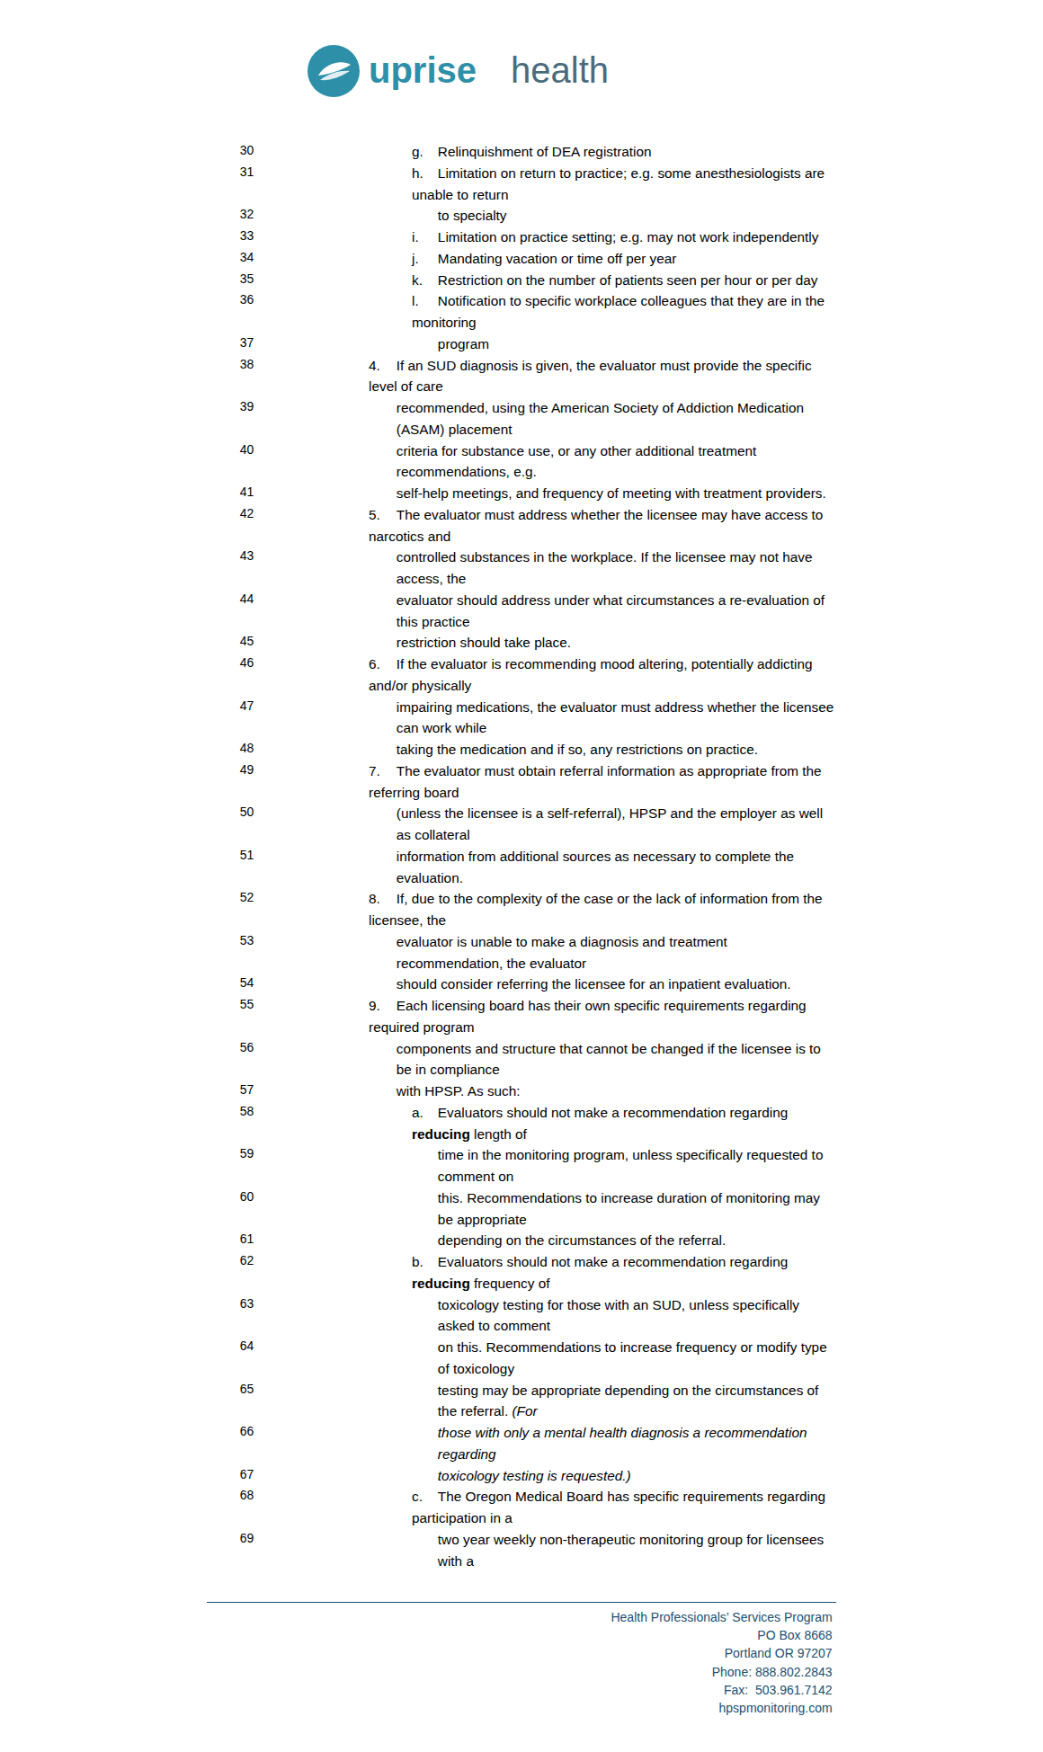uprise health
30
g. Relinquishment of DEA registration
31
h. Limitation on return to practice; e.g. some anesthesiologists are unable to return
32
to specialty
33
i. Limitation on practice setting; e.g. may not work independently
34
j. Mandating vacation or time off per year
35
k. Restriction on the number of patients seen per hour or per day
36
l. Notification to specific workplace colleagues that they are in the monitoring
37
program
38
4. If an SUD diagnosis is given, the evaluator must provide the specific level of care
39
recommended, using the American Society of Addiction Medication (ASAM) placement
40
criteria for substance use, or any other additional treatment recommendations, e.g.
41
self-help meetings, and frequency of meeting with treatment providers.
42
5. The evaluator must address whether the licensee may have access to narcotics and
43
controlled substances in the workplace. If the licensee may not have access, the
44
evaluator should address under what circumstances a re-evaluation of this practice
45
restriction should take place.
46
6. If the evaluator is recommending mood altering, potentially addicting and/or physically
47
impairing medications, the evaluator must address whether the licensee can work while
48
taking the medication and if so, any restrictions on practice.
49
7. The evaluator must obtain referral information as appropriate from the referring board
50
(unless the licensee is a self-referral), HPSP and the employer as well as collateral
51
information from additional sources as necessary to complete the evaluation.
52
8. If, due to the complexity of the case or the lack of information from the licensee, the
53
evaluator is unable to make a diagnosis and treatment recommendation, the evaluator
54
should consider referring the licensee for an inpatient evaluation.
55
9. Each licensing board has their own specific requirements regarding required program
56
components and structure that cannot be changed if the licensee is to be in compliance
57
with HPSP. As such:
58
a. Evaluators should not make a recommendation regarding reducing length of
59
time in the monitoring program, unless specifically requested to comment on
60
this. Recommendations to increase duration of monitoring may be appropriate
61
depending on the circumstances of the referral.
62
b. Evaluators should not make a recommendation regarding reducing frequency of
63
toxicology testing for those with an SUD, unless specifically asked to comment
64
on this. Recommendations to increase frequency or modify type of toxicology
65
testing may be appropriate depending on the circumstances of the referral. (For
66
those with only a mental health diagnosis a recommendation regarding
67
toxicology testing is requested.)
68
c. The Oregon Medical Board has specific requirements regarding participation in a
69
two year weekly non-therapeutic monitoring group for licensees with a
Health Professionals’ Services Program
PO Box 8668
Portland OR 97207
Phone: 888.802.2843
Fax: 503.961.7142
hpspmonitoring.com